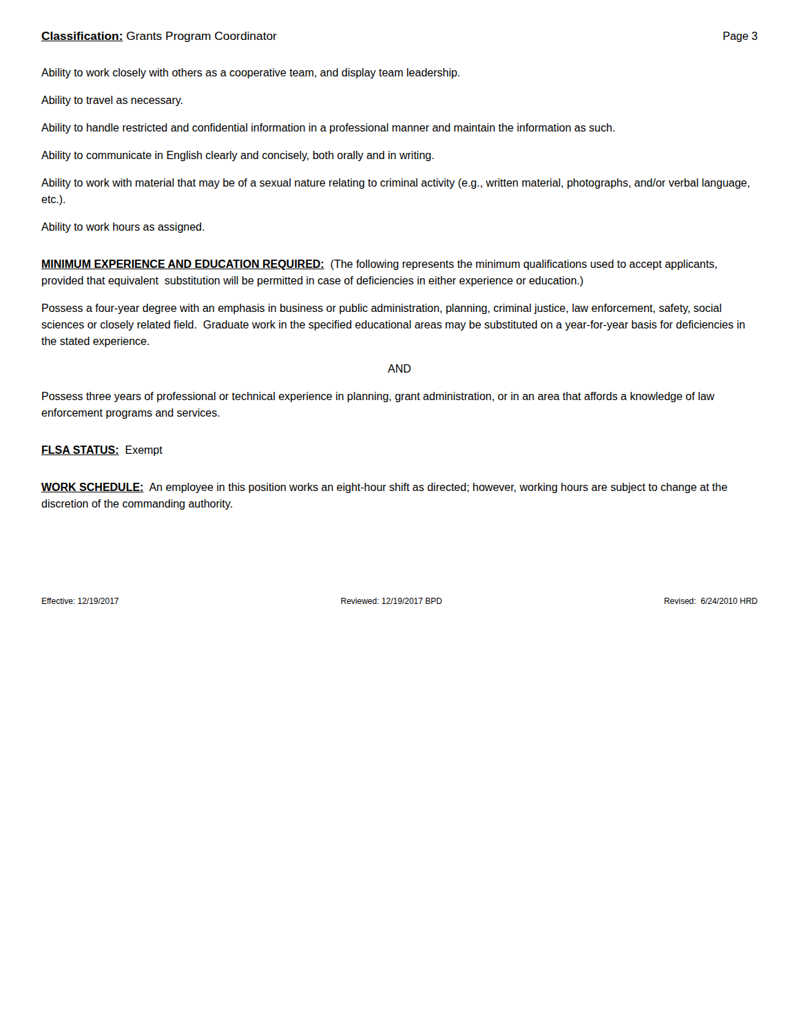Classification: Grants Program Coordinator
Page 3
Ability to work closely with others as a cooperative team, and display team leadership.
Ability to travel as necessary.
Ability to handle restricted and confidential information in a professional manner and maintain the information as such.
Ability to communicate in English clearly and concisely, both orally and in writing.
Ability to work with material that may be of a sexual nature relating to criminal activity (e.g., written material, photographs, and/or verbal language, etc.).
Ability to work hours as assigned.
MINIMUM EXPERIENCE AND EDUCATION REQUIRED: (The following represents the minimum qualifications used to accept applicants, provided that equivalent substitution will be permitted in case of deficiencies in either experience or education.)
Possess a four-year degree with an emphasis in business or public administration, planning, criminal justice, law enforcement, safety, social sciences or closely related field. Graduate work in the specified educational areas may be substituted on a year-for-year basis for deficiencies in the stated experience.
AND
Possess three years of professional or technical experience in planning, grant administration, or in an area that affords a knowledge of law enforcement programs and services.
FLSA STATUS: Exempt
WORK SCHEDULE: An employee in this position works an eight-hour shift as directed; however, working hours are subject to change at the discretion of the commanding authority.
Effective: 12/19/2017 Reviewed: 12/19/2017 BPD Revised: 6/24/2010 HRD